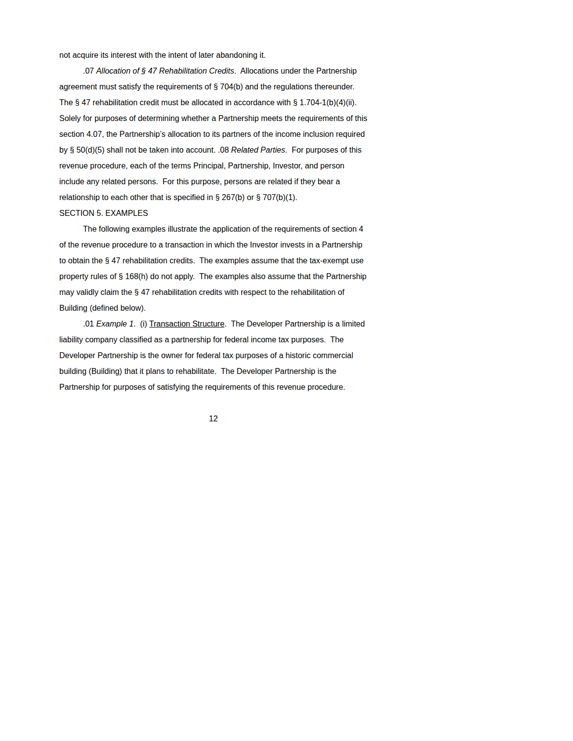not acquire its interest with the intent of later abandoning it.
.07 Allocation of § 47 Rehabilitation Credits. Allocations under the Partnership agreement must satisfy the requirements of § 704(b) and the regulations thereunder. The § 47 rehabilitation credit must be allocated in accordance with § 1.704-1(b)(4)(ii). Solely for purposes of determining whether a Partnership meets the requirements of this section 4.07, the Partnership’s allocation to its partners of the income inclusion required by § 50(d)(5) shall not be taken into account. .08 Related Parties. For purposes of this revenue procedure, each of the terms Principal, Partnership, Investor, and person include any related persons. For this purpose, persons are related if they bear a relationship to each other that is specified in § 267(b) or § 707(b)(1).
SECTION 5. EXAMPLES
The following examples illustrate the application of the requirements of section 4 of the revenue procedure to a transaction in which the Investor invests in a Partnership to obtain the § 47 rehabilitation credits. The examples assume that the tax-exempt use property rules of § 168(h) do not apply. The examples also assume that the Partnership may validly claim the § 47 rehabilitation credits with respect to the rehabilitation of Building (defined below).
.01 Example 1. (i) Transaction Structure. The Developer Partnership is a limited liability company classified as a partnership for federal income tax purposes. The Developer Partnership is the owner for federal tax purposes of a historic commercial building (Building) that it plans to rehabilitate. The Developer Partnership is the Partnership for purposes of satisfying the requirements of this revenue procedure.
12